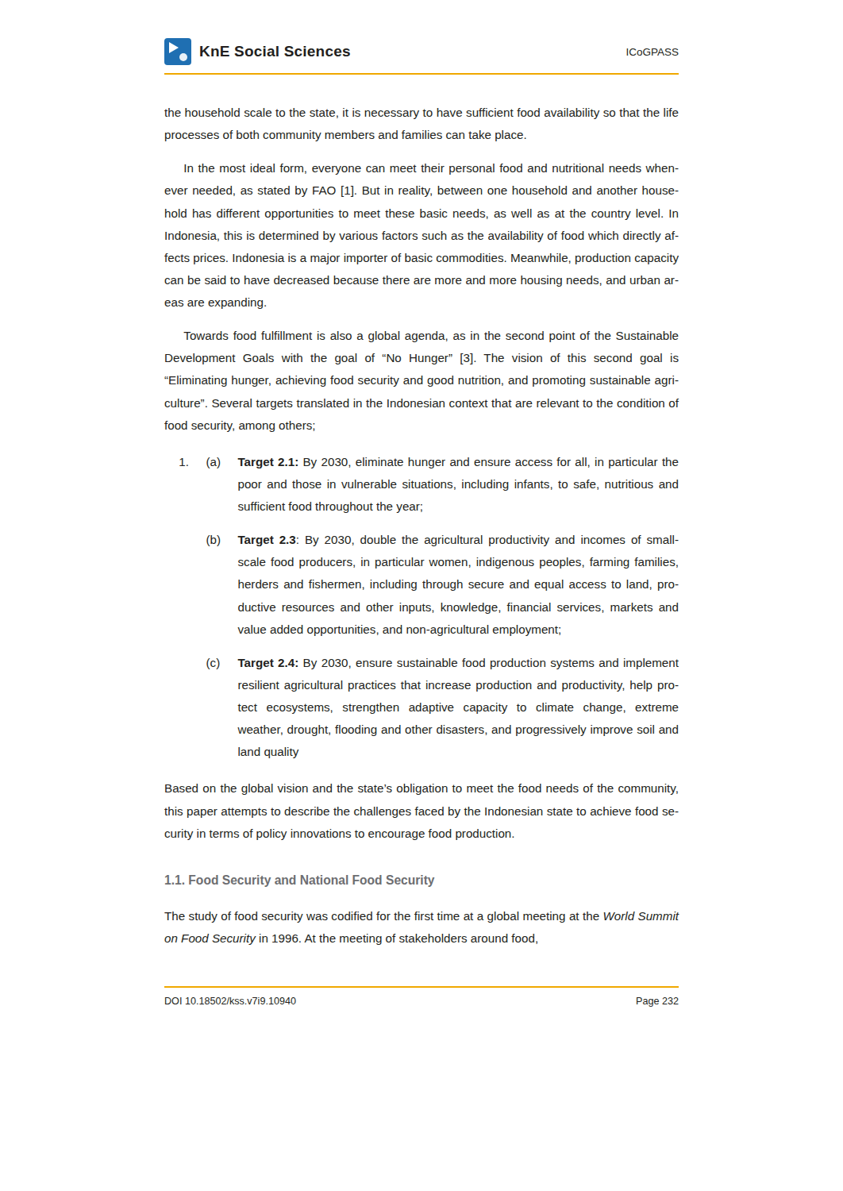KnE Social Sciences
ICoGPASS
the household scale to the state, it is necessary to have sufficient food availability so that the life processes of both community members and families can take place.
In the most ideal form, everyone can meet their personal food and nutritional needs whenever needed, as stated by FAO [1]. But in reality, between one household and another household has different opportunities to meet these basic needs, as well as at the country level. In Indonesia, this is determined by various factors such as the availability of food which directly affects prices. Indonesia is a major importer of basic commodities. Meanwhile, production capacity can be said to have decreased because there are more and more housing needs, and urban areas are expanding.
Towards food fulfillment is also a global agenda, as in the second point of the Sustainable Development Goals with the goal of “No Hunger” [3]. The vision of this second goal is “Eliminating hunger, achieving food security and good nutrition, and promoting sustainable agriculture”. Several targets translated in the Indonesian context that are relevant to the condition of food security, among others;
Target 2.1: By 2030, eliminate hunger and ensure access for all, in particular the poor and those in vulnerable situations, including infants, to safe, nutritious and sufficient food throughout the year;
Target 2.3: By 2030, double the agricultural productivity and incomes of small-scale food producers, in particular women, indigenous peoples, farming families, herders and fishermen, including through secure and equal access to land, productive resources and other inputs, knowledge, financial services, markets and value added opportunities, and non-agricultural employment;
Target 2.4: By 2030, ensure sustainable food production systems and implement resilient agricultural practices that increase production and productivity, help protect ecosystems, strengthen adaptive capacity to climate change, extreme weather, drought, flooding and other disasters, and progressively improve soil and land quality
Based on the global vision and the state’s obligation to meet the food needs of the community, this paper attempts to describe the challenges faced by the Indonesian state to achieve food security in terms of policy innovations to encourage food production.
1.1. Food Security and National Food Security
The study of food security was codified for the first time at a global meeting at the World Summit on Food Security in 1996. At the meeting of stakeholders around food,
DOI 10.18502/kss.v7i9.10940
Page 232